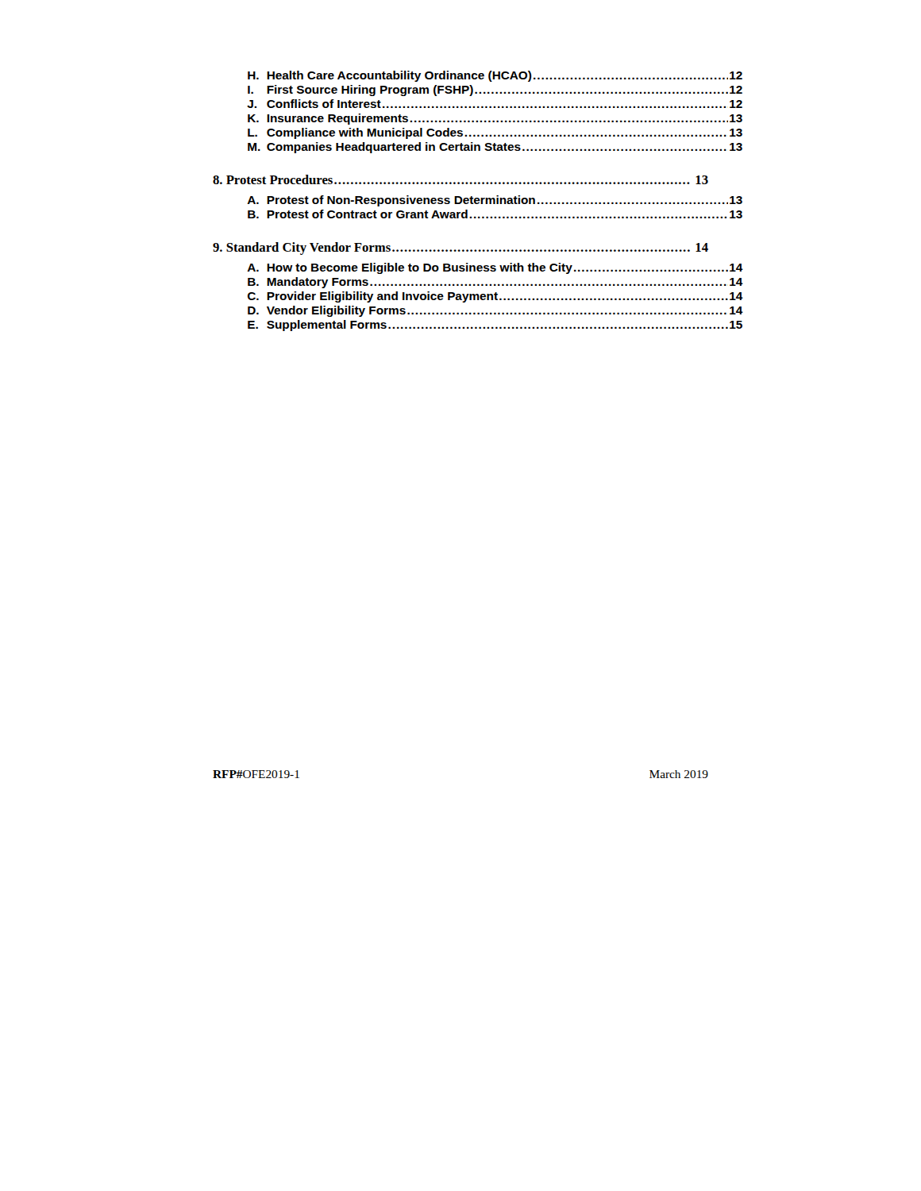H. Health Care Accountability Ordinance (HCAO) 12
I. First Source Hiring Program (FSHP) 12
J. Conflicts of Interest 12
K. Insurance Requirements 13
L. Compliance with Municipal Codes 13
M. Companies Headquartered in Certain States 13
8. Protest Procedures 13
A. Protest of Non-Responsiveness Determination 13
B. Protest of Contract or Grant Award 13
9. Standard City Vendor Forms 14
A. How to Become Eligible to Do Business with the City 14
B. Mandatory Forms 14
C. Provider Eligibility and Invoice Payment 14
D. Vendor Eligibility Forms 14
E. Supplemental Forms 15
RFP#OFE2019-1
March 2019